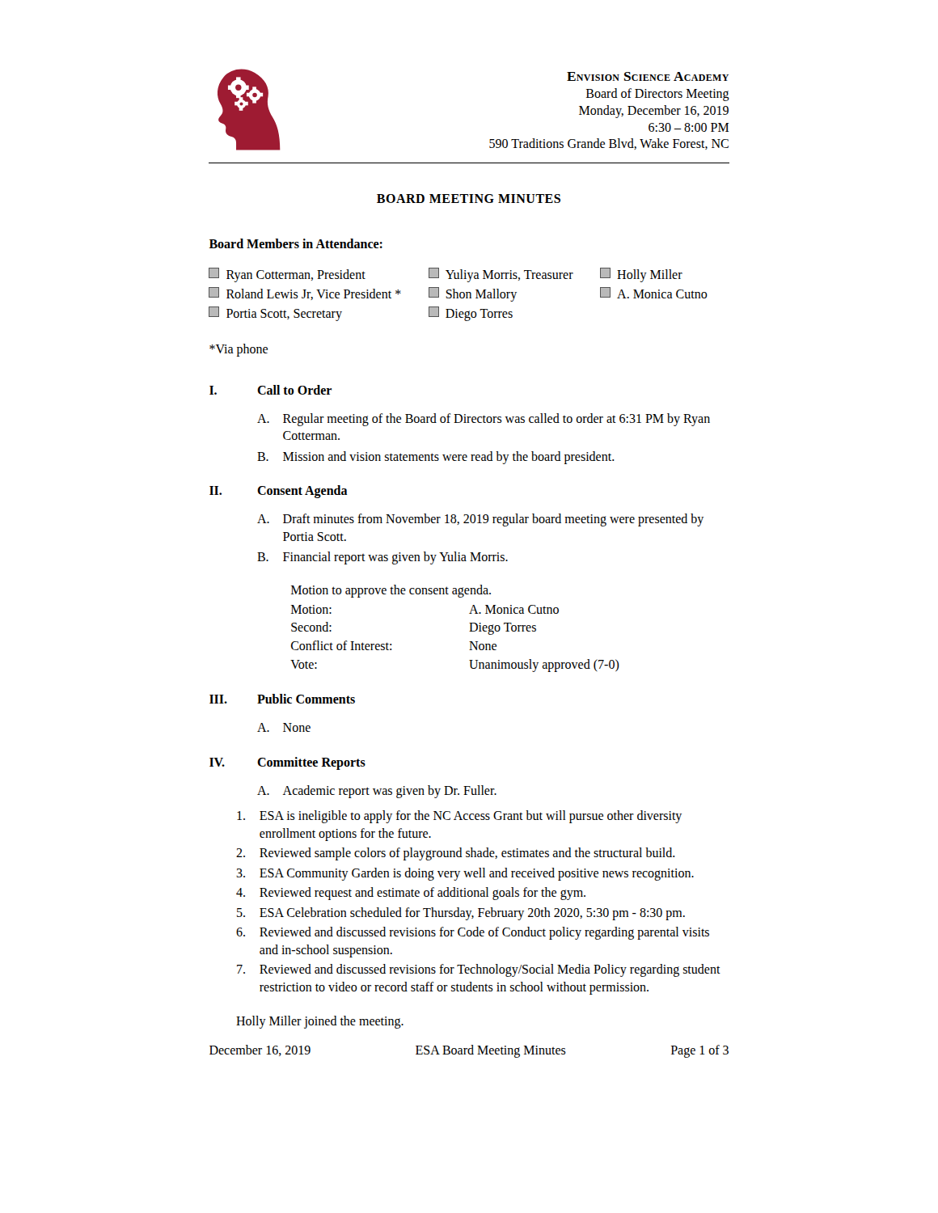Envision Science Academy
Board of Directors Meeting
Monday, December 16, 2019
6:30 – 8:00 PM
590 Traditions Grande Blvd, Wake Forest, NC
BOARD MEETING MINUTES
Board Members in Attendance:
| Ryan Cotterman, President | Yuliya Morris, Treasurer | Holly Miller |
| Roland Lewis Jr, Vice President * | Shon Mallory | A. Monica Cutno |
| Portia Scott, Secretary | Diego Torres | |
*Via phone
I. Call to Order
A. Regular meeting of the Board of Directors was called to order at 6:31 PM by Ryan Cotterman.
B. Mission and vision statements were read by the board president.
II. Consent Agenda
A. Draft minutes from November 18, 2019 regular board meeting were presented by Portia Scott.
B. Financial report was given by Yulia Morris.
Motion to approve the consent agenda.
| Motion: | A. Monica Cutno |
| Second: | Diego Torres |
| Conflict of Interest: | None |
| Vote: | Unanimously approved (7-0) |
III. Public Comments
A. None
IV. Committee Reports
A. Academic report was given by Dr. Fuller.
1. ESA is ineligible to apply for the NC Access Grant but will pursue other diversity enrollment options for the future.
2. Reviewed sample colors of playground shade, estimates and the structural build.
3. ESA Community Garden is doing very well and received positive news recognition.
4. Reviewed request and estimate of additional goals for the gym.
5. ESA Celebration scheduled for Thursday, February 20th 2020, 5:30 pm - 8:30 pm.
6. Reviewed and discussed revisions for Code of Conduct policy regarding parental visits and in-school suspension.
7. Reviewed and discussed revisions for Technology/Social Media Policy regarding student restriction to video or record staff or students in school without permission.
Holly Miller joined the meeting.
December 16, 2019
ESA Board Meeting Minutes
Page 1 of 3